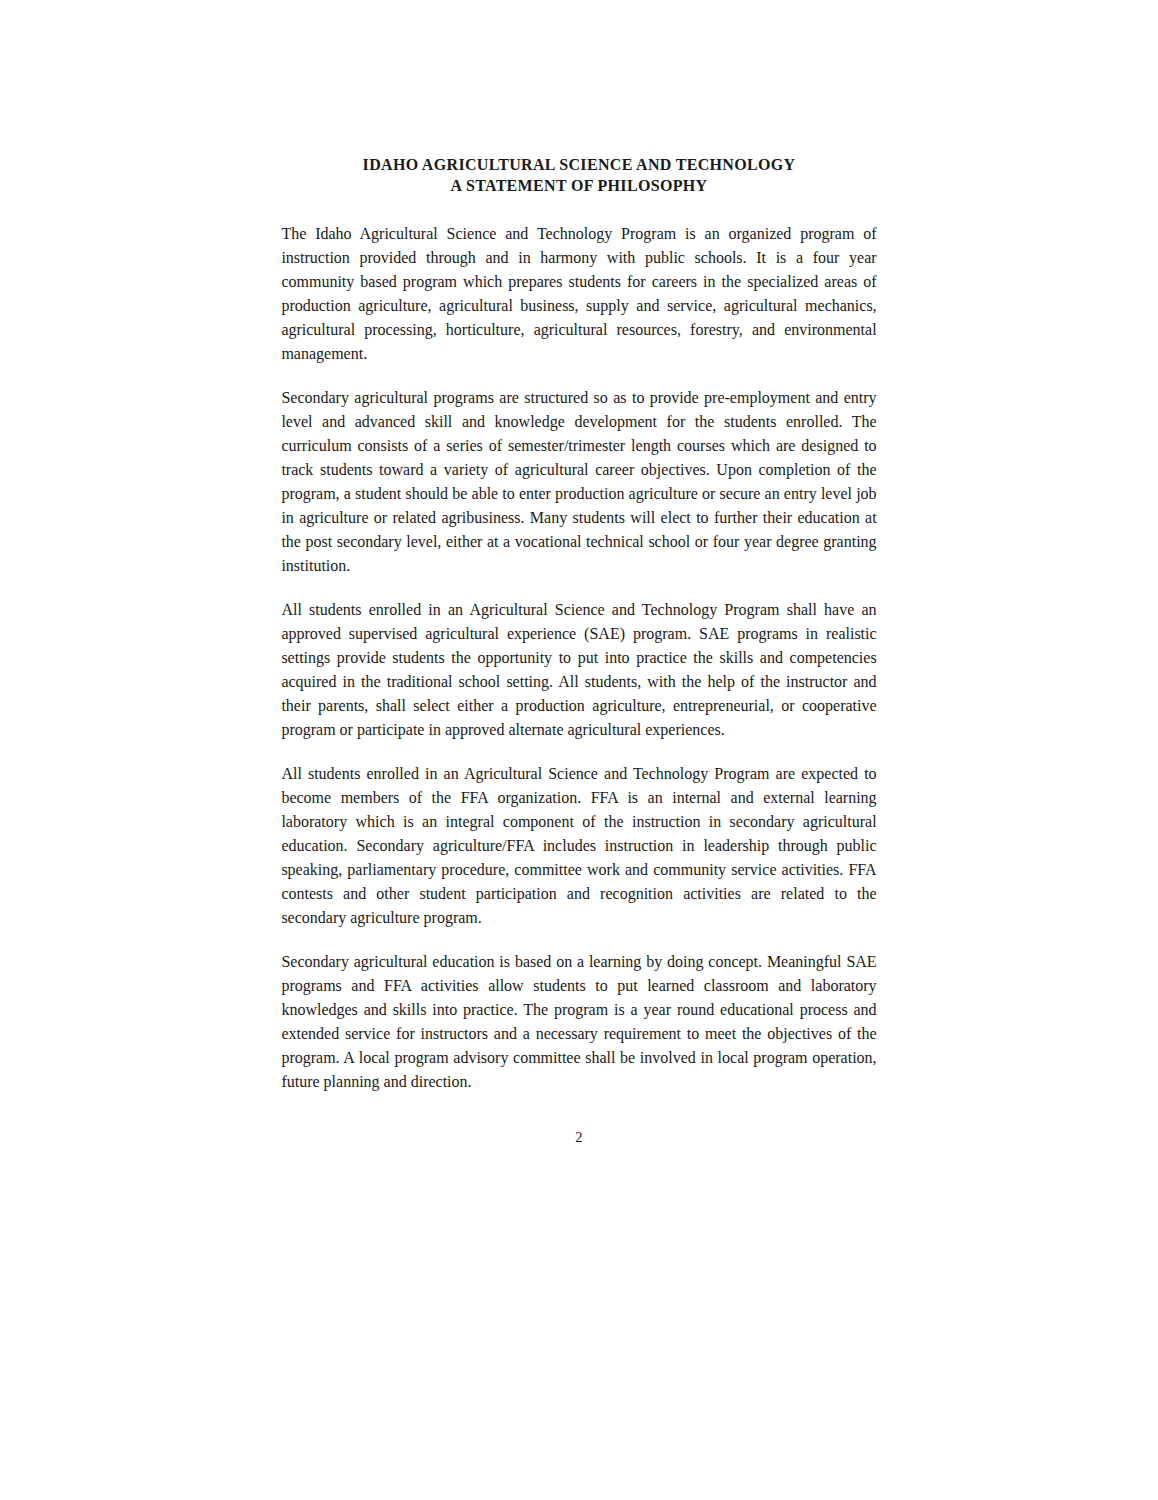Idaho Agricultural Science and Technology
A Statement of Philosophy
The Idaho Agricultural Science and Technology Program is an organized program of instruction provided through and in harmony with public schools. It is a four year community based program which prepares students for careers in the specialized areas of production agriculture, agricultural business, supply and service, agricultural mechanics, agricultural processing, horticulture, agricultural resources, forestry, and environmental management.
Secondary agricultural programs are structured so as to provide pre-employment and entry level and advanced skill and knowledge development for the students enrolled. The curriculum consists of a series of semester/trimester length courses which are designed to track students toward a variety of agricultural career objectives. Upon completion of the program, a student should be able to enter production agriculture or secure an entry level job in agriculture or related agribusiness. Many students will elect to further their education at the post secondary level, either at a vocational technical school or four year degree granting institution.
All students enrolled in an Agricultural Science and Technology Program shall have an approved supervised agricultural experience (SAE) program. SAE programs in realistic settings provide students the opportunity to put into practice the skills and competencies acquired in the traditional school setting. All students, with the help of the instructor and their parents, shall select either a production agriculture, entrepreneurial, or cooperative program or participate in approved alternate agricultural experiences.
All students enrolled in an Agricultural Science and Technology Program are expected to become members of the FFA organization. FFA is an internal and external learning laboratory which is an integral component of the instruction in secondary agricultural education. Secondary agriculture/FFA includes instruction in leadership through public speaking, parliamentary procedure, committee work and community service activities. FFA contests and other student participation and recognition activities are related to the secondary agriculture program.
Secondary agricultural education is based on a learning by doing concept. Meaningful SAE programs and FFA activities allow students to put learned classroom and laboratory knowledges and skills into practice. The program is a year round educational process and extended service for instructors and a necessary requirement to meet the objectives of the program. A local program advisory committee shall be involved in local program operation, future planning and direction.
2